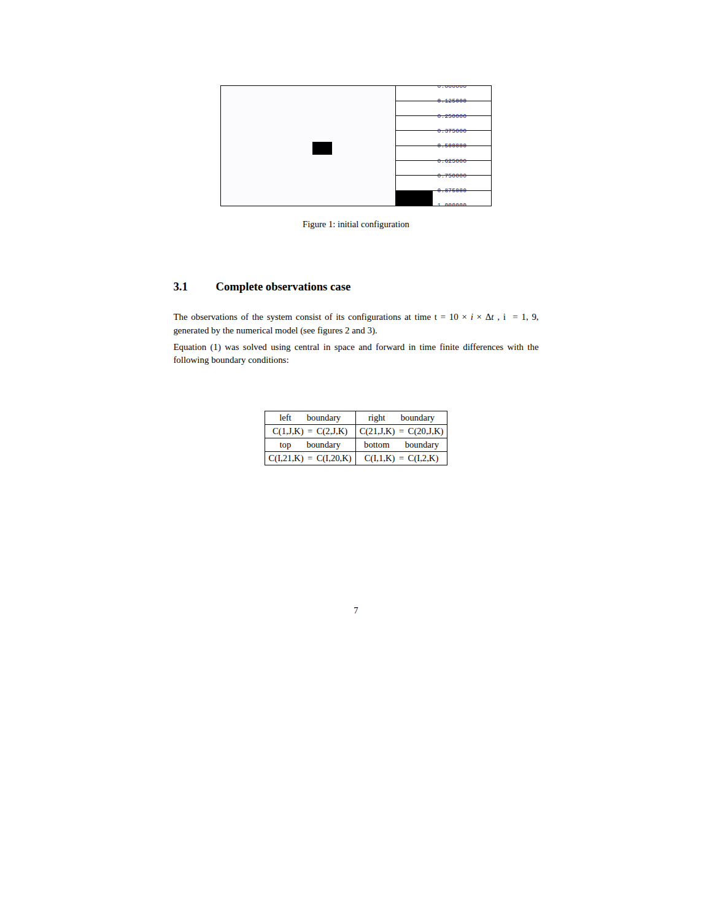0.000000
0.125000
0.250000
0.375000
0.500000
0.625000
0.750000
0.875000
1.000000
Figure 1: initial configuration
3.1 Complete observations case
The observations of the system consist of its configurations at time t = 10 × i × Δt , i = 1, 9, generated by the numerical model (see figures 2 and 3).
Equation (1) was solved using central in space and forward in time finite differences with the following boundary conditions:
| left boundary | right boundary |
| C(1,J,K) = C(2,J,K) | C(21,J,K) = C(20,J,K) |
| top boundary | bottom boundary |
| C(I,21,K) = C(I,20,K) | C(I,1,K) = C(I,2,K) |
7